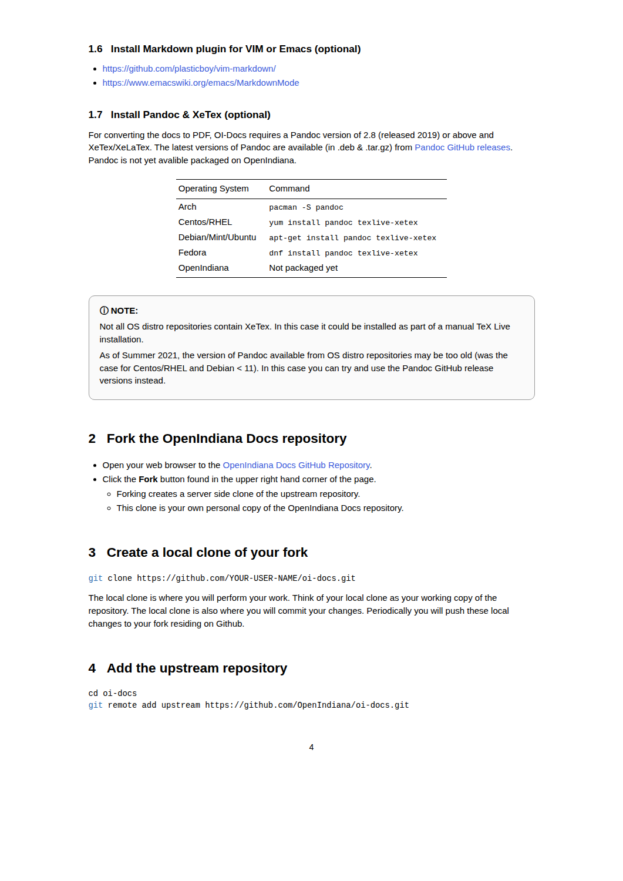1.6 Install Markdown plugin for VIM or Emacs (optional)
https://github.com/plasticboy/vim-markdown/
https://www.emacswiki.org/emacs/MarkdownMode
1.7 Install Pandoc & XeTex (optional)
For converting the docs to PDF, OI-Docs requires a Pandoc version of 2.8 (released 2019) or above and XeTex/XeLaTex. The latest versions of Pandoc are available (in .deb & .tar.gz) from Pandoc GitHub releases. Pandoc is not yet avalible packaged on OpenIndiana.
| Operating System | Command |
| --- | --- |
| Arch | pacman -S pandoc |
| Centos/RHEL | yum install pandoc texlive-xetex |
| Debian/Mint/Ubuntu | apt-get install pandoc texlive-xetex |
| Fedora | dnf install pandoc texlive-xetex |
| OpenIndiana | Not packaged yet |
ⓘ NOTE:
Not all OS distro repositories contain XeTex. In this case it could be installed as part of a manual TeX Live installation.
As of Summer 2021, the version of Pandoc available from OS distro repositories may be too old (was the case for Centos/RHEL and Debian < 11). In this case you can try and use the Pandoc GitHub release versions instead.
2 Fork the OpenIndiana Docs repository
Open your web browser to the OpenIndiana Docs GitHub Repository.
Click the Fork button found in the upper right hand corner of the page.
Forking creates a server side clone of the upstream repository.
This clone is your own personal copy of the OpenIndiana Docs repository.
3 Create a local clone of your fork
git clone https://github.com/YOUR-USER-NAME/oi-docs.git
The local clone is where you will perform your work. Think of your local clone as your working copy of the repository. The local clone is also where you will commit your changes. Periodically you will push these local changes to your fork residing on Github.
4 Add the upstream repository
cd oi-docs
git remote add upstream https://github.com/OpenIndiana/oi-docs.git
4